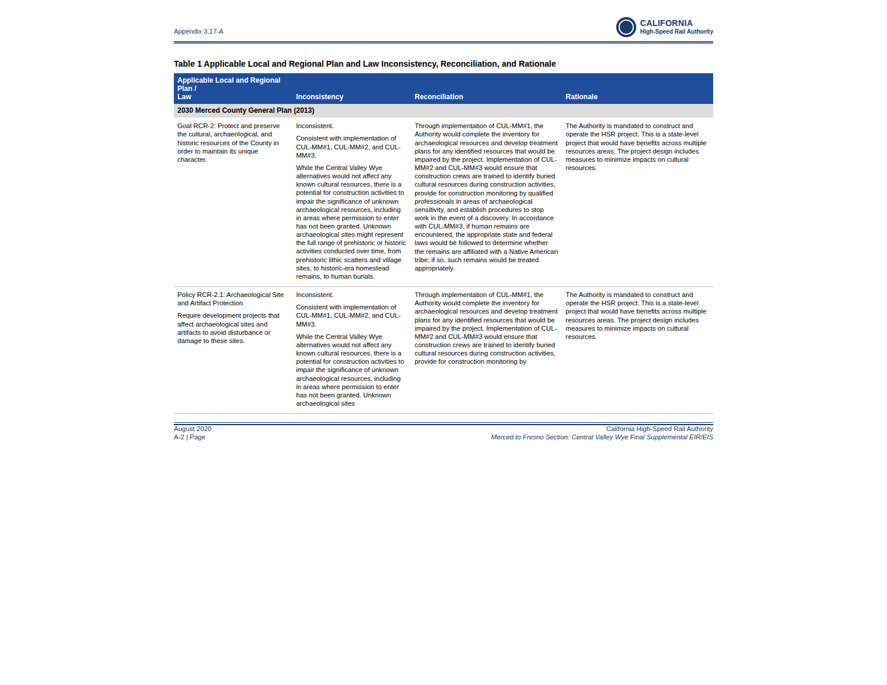Appendix 3.17-A
CALIFORNIA
High-Speed Rail Authority
Table 1 Applicable Local and Regional Plan and Law Inconsistency, Reconciliation, and Rationale
| Applicable Local and Regional Plan / Law | Inconsistency | Reconciliation | Rationale |
| --- | --- | --- | --- |
| 2030 Merced County General Plan (2013) |
| Goal RCR-2: Protect and preserve the cultural, archaeological, and historic resources of the County in order to maintain its unique character. | Inconsistent. Consistent with implementation of CUL-MM#1, CUL-MM#2, and CUL-MM#3. While the Central Valley Wye alternatives would not affect any known cultural resources, there is a potential for construction activities to impair the significance of unknown archaeological resources, including in areas where permission to enter has not been granted. Unknown archaeological sites might represent the full range of prehistoric or historic activities conducted over time, from prehistoric lithic scatters and village sites, to historic-era homestead remains, to human burials. | Through implementation of CUL-MM#1, the Authority would complete the inventory for archaeological resources and develop treatment plans for any identified resources that would be impaired by the project. Implementation of CUL-MM#2 and CUL-MM#3 would ensure that construction crews are trained to identify buried cultural resources during construction activities, provide for construction monitoring by qualified professionals in areas of archaeological sensitivity, and establish procedures to stop work in the event of a discovery. In accordance with CUL-MM#3, if human remains are encountered, the appropriate state and federal laws would be followed to determine whether the remains are affiliated with a Native American tribe; if so, such remains would be treated appropriately. | The Authority is mandated to construct and operate the HSR project. This is a state-level project that would have benefits across multiple resources areas. The project design includes measures to minimize impacts on cultural resources. |
| Policy RCR-2.1: Archaeological Site and Artifact Protection Require development projects that affect archaeological sites and artifacts to avoid disturbance or damage to these sites. | Inconsistent. Consistent with implementation of CUL-MM#1, CUL-MM#2, and CUL-MM#3. While the Central Valley Wye alternatives would not affect any known cultural resources, there is a potential for construction activities to impair the significance of unknown archaeological resources, including in areas where permission to enter has not been granted. Unknown archaeological sites | Through implementation of CUL-MM#1, the Authority would complete the inventory for archaeological resources and develop treatment plans for any identified resources that would be impaired by the project. Implementation of CUL-MM#2 and CUL-MM#3 would ensure that construction crews are trained to identify buried cultural resources during construction activities, provide for construction monitoring by | The Authority is mandated to construct and operate the HSR project. This is a state-level project that would have benefits across multiple resources areas. The project design includes measures to minimize impacts on cultural resources. |
August 2020
California High-Speed Rail Authority
A-2 | Page
Merced to Fresno Section: Central Valley Wye Final Supplemental EIR/EIS